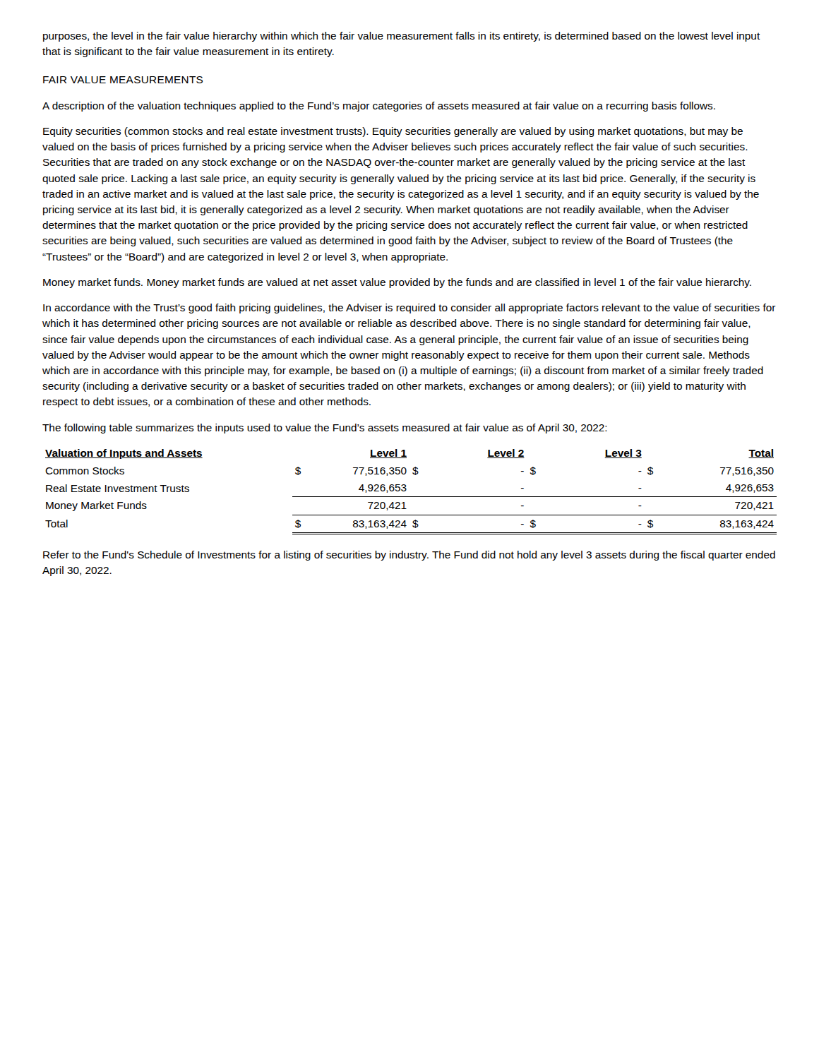purposes, the level in the fair value hierarchy within which the fair value measurement falls in its entirety, is determined based on the lowest level input that is significant to the fair value measurement in its entirety.
FAIR VALUE MEASUREMENTS
A description of the valuation techniques applied to the Fund’s major categories of assets measured at fair value on a recurring basis follows.
Equity securities (common stocks and real estate investment trusts). Equity securities generally are valued by using market quotations, but may be valued on the basis of prices furnished by a pricing service when the Adviser believes such prices accurately reflect the fair value of such securities. Securities that are traded on any stock exchange or on the NASDAQ over-the-counter market are generally valued by the pricing service at the last quoted sale price. Lacking a last sale price, an equity security is generally valued by the pricing service at its last bid price. Generally, if the security is traded in an active market and is valued at the last sale price, the security is categorized as a level 1 security, and if an equity security is valued by the pricing service at its last bid, it is generally categorized as a level 2 security. When market quotations are not readily available, when the Adviser determines that the market quotation or the price provided by the pricing service does not accurately reflect the current fair value, or when restricted securities are being valued, such securities are valued as determined in good faith by the Adviser, subject to review of the Board of Trustees (the “Trustees” or the “Board”) and are categorized in level 2 or level 3, when appropriate.
Money market funds. Money market funds are valued at net asset value provided by the funds and are classified in level 1 of the fair value hierarchy.
In accordance with the Trust’s good faith pricing guidelines, the Adviser is required to consider all appropriate factors relevant to the value of securities for which it has determined other pricing sources are not available or reliable as described above. There is no single standard for determining fair value, since fair value depends upon the circumstances of each individual case. As a general principle, the current fair value of an issue of securities being valued by the Adviser would appear to be the amount which the owner might reasonably expect to receive for them upon their current sale. Methods which are in accordance with this principle may, for example, be based on (i) a multiple of earnings; (ii) a discount from market of a similar freely traded security (including a derivative security or a basket of securities traded on other markets, exchanges or among dealers); or (iii) yield to maturity with respect to debt issues, or a combination of these and other methods.
The following table summarizes the inputs used to value the Fund’s assets measured at fair value as of April 30, 2022:
| Valuation of Inputs and Assets | Level 1 | Level 2 | Level 3 | Total |
| --- | --- | --- | --- | --- |
| Common Stocks | $ | 77,516,350 | $ | - | $ | - | $ | 77,516,350 |
| Real Estate Investment Trusts | | 4,926,653 | | - | | - | | 4,926,653 |
| Money Market Funds | | 720,421 | | - | | - | | 720,421 |
| Total | $ | 83,163,424 | $ | - | $ | - | $ | 83,163,424 |
Refer to the Fund's Schedule of Investments for a listing of securities by industry. The Fund did not hold any level 3 assets during the fiscal quarter ended April 30, 2022.